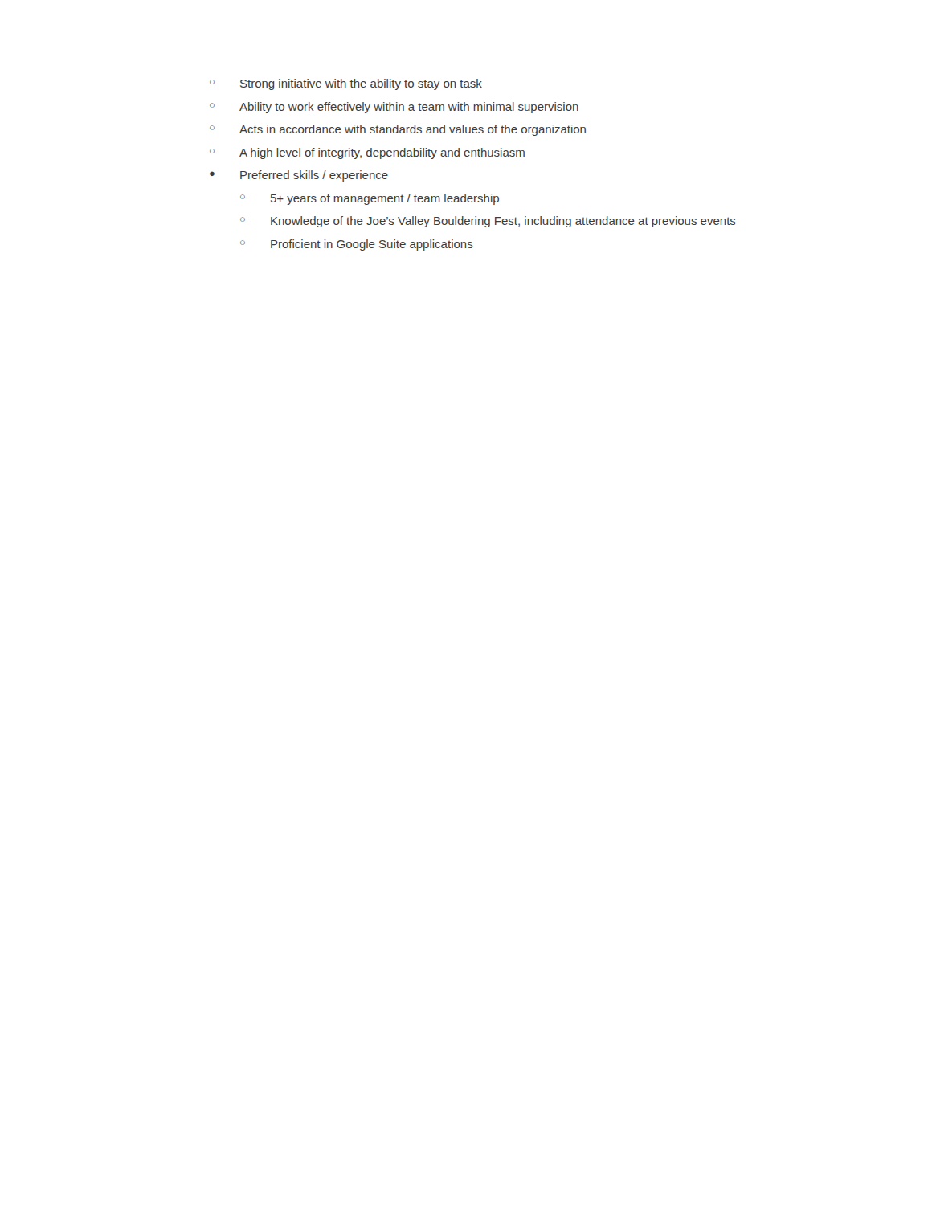Strong initiative with the ability to stay on task
Ability to work effectively within a team with minimal supervision
Acts in accordance with standards and values of the organization
A high level of integrity, dependability and enthusiasm
Preferred skills / experience
5+ years of management / team leadership
Knowledge of the Joe’s Valley Bouldering Fest, including attendance at previous events
Proficient in Google Suite applications